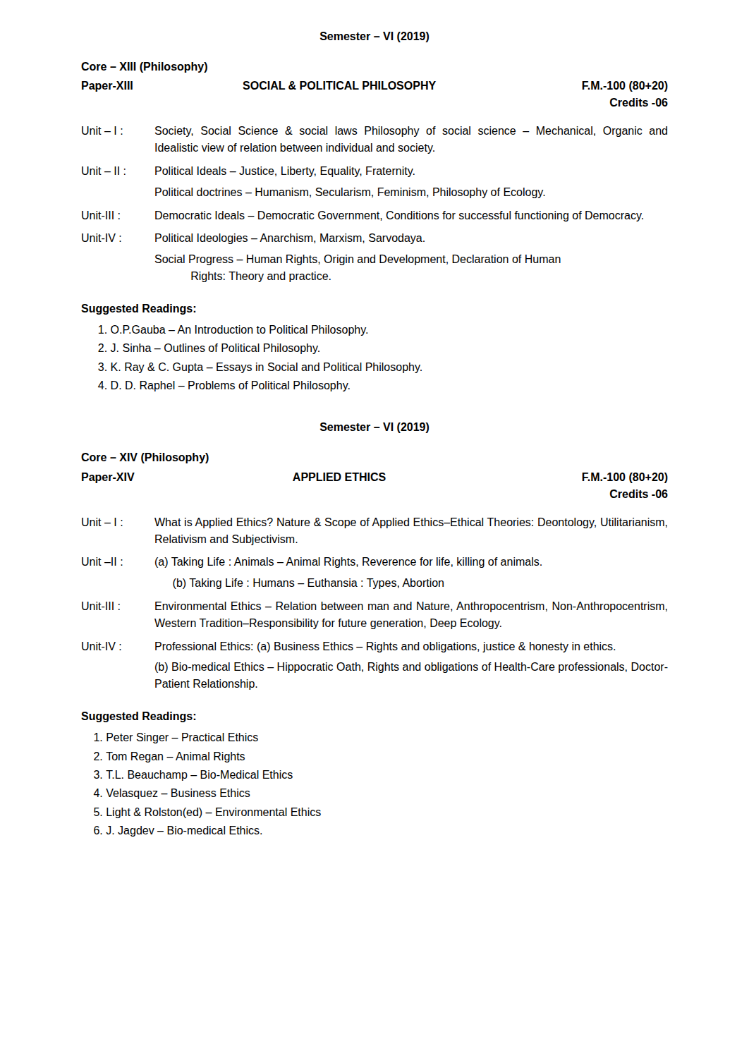Semester – VI (2019)
Core – XIII (Philosophy)
| Paper-XIII | SOCIAL & POLITICAL PHILOSOPHY | F.M.-100 (80+20) Credits -06 |
| Unit – I : | Society, Social Science & social laws Philosophy of social science – Mechanical, Organic and Idealistic view of relation between individual and society. |
| Unit – II : | Political Ideals – Justice, Liberty, Equality, Fraternity. Political doctrines – Humanism, Secularism, Feminism, Philosophy of Ecology. |
| Unit-III : | Democratic Ideals – Democratic Government, Conditions for successful functioning of Democracy. |
| Unit-IV : | Political Ideologies – Anarchism, Marxism, Sarvodaya. Social Progress – Human Rights, Origin and Development, Declaration of Human Rights: Theory and practice. |
Suggested Readings:
O.P.Gauba – An Introduction to Political Philosophy.
J. Sinha – Outlines of Political Philosophy.
K. Ray & C. Gupta – Essays in Social and Political Philosophy.
D. D. Raphel – Problems of Political Philosophy.
Semester – VI (2019)
Core – XIV (Philosophy)
| Paper-XIV | APPLIED ETHICS | F.M.-100 (80+20) Credits -06 |
| Unit – I : | What is Applied Ethics? Nature & Scope of Applied Ethics–Ethical Theories: Deontology, Utilitarianism, Relativism and Subjectivism. |
| Unit –II : | (a) Taking Life : Animals – Animal Rights, Reverence for life, killing of animals. (b) Taking Life : Humans – Euthansia : Types, Abortion |
| Unit-III : | Environmental Ethics – Relation between man and Nature, Anthropocentrism, Non-Anthropocentrism, Western Tradition–Responsibility for future generation, Deep Ecology. |
| Unit-IV : | Professional Ethics: (a) Business Ethics – Rights and obligations, justice & honesty in ethics. (b) Bio-medical Ethics – Hippocratic Oath, Rights and obligations of Health-Care professionals, Doctor-Patient Relationship. |
Suggested Readings:
Peter Singer – Practical Ethics
Tom Regan – Animal Rights
T.L. Beauchamp – Bio-Medical Ethics
Velasquez – Business Ethics
Light & Rolston(ed) – Environmental Ethics
J. Jagdev – Bio-medical Ethics.